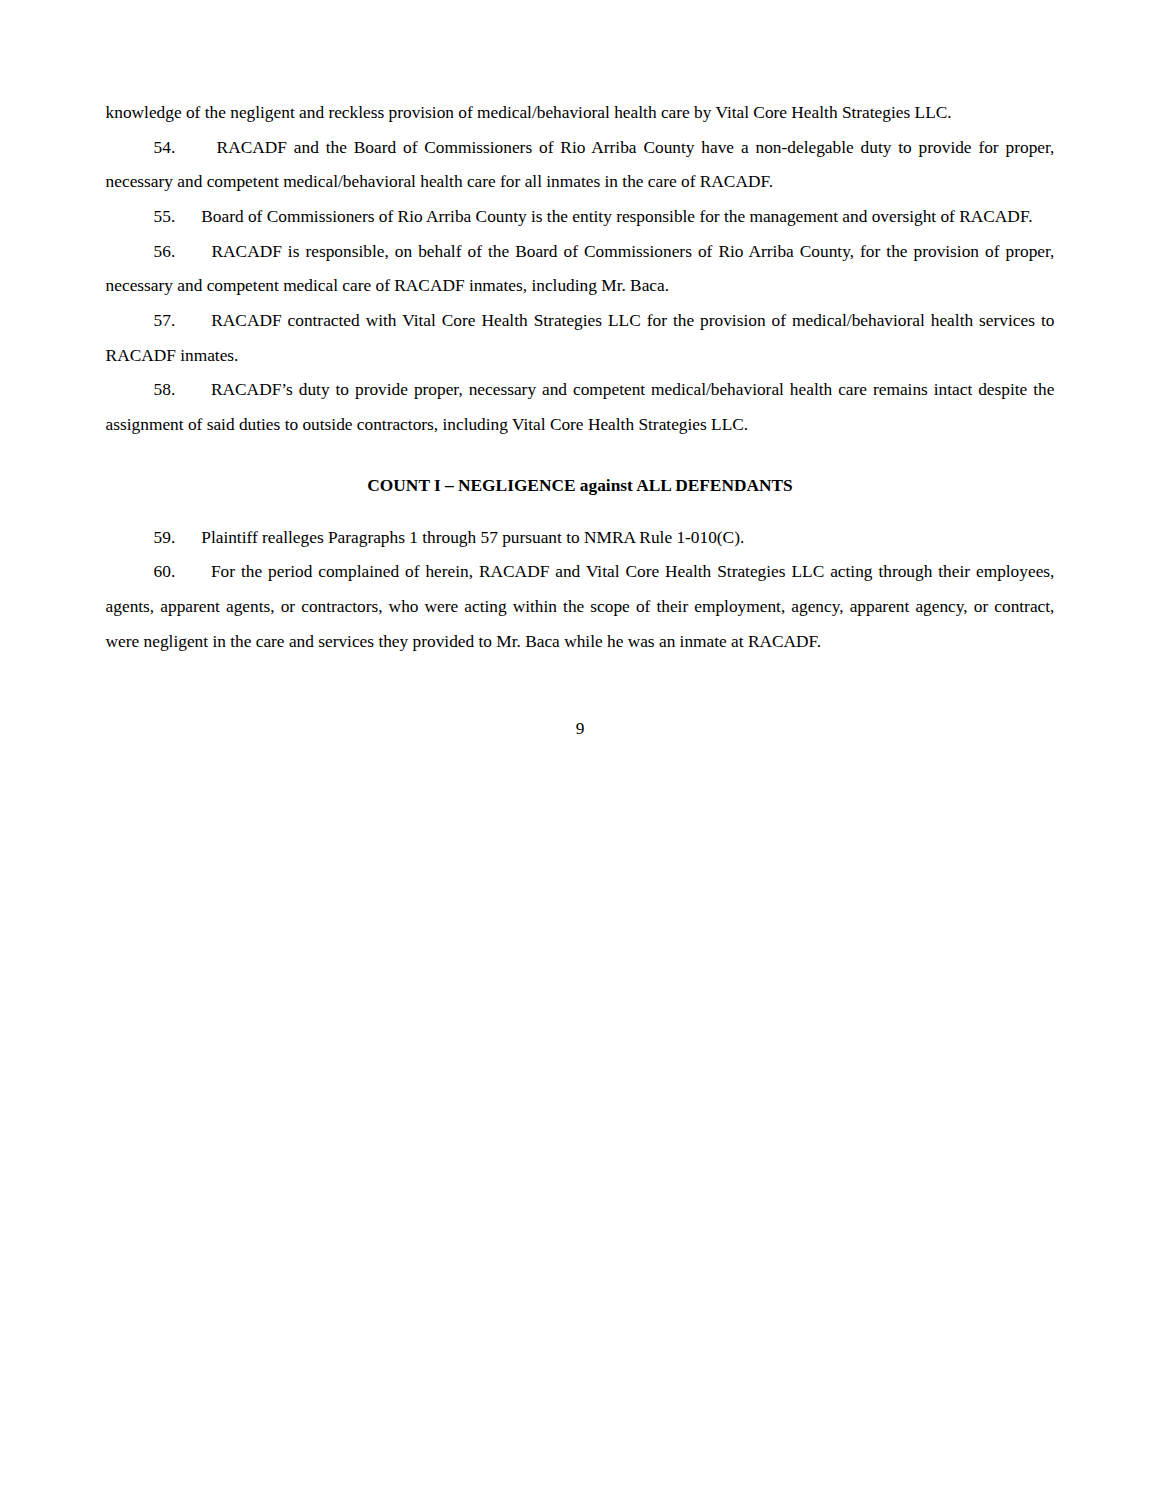knowledge of the negligent and reckless provision of medical/behavioral health care by Vital Core Health Strategies LLC.
54. RACADF and the Board of Commissioners of Rio Arriba County have a non-delegable duty to provide for proper, necessary and competent medical/behavioral health care for all inmates in the care of RACADF.
55. Board of Commissioners of Rio Arriba County is the entity responsible for the management and oversight of RACADF.
56. RACADF is responsible, on behalf of the Board of Commissioners of Rio Arriba County, for the provision of proper, necessary and competent medical care of RACADF inmates, including Mr. Baca.
57. RACADF contracted with Vital Core Health Strategies LLC for the provision of medical/behavioral health services to RACADF inmates.
58. RACADF’s duty to provide proper, necessary and competent medical/behavioral health care remains intact despite the assignment of said duties to outside contractors, including Vital Core Health Strategies LLC.
COUNT I – NEGLIGENCE against ALL DEFENDANTS
59. Plaintiff realleges Paragraphs 1 through 57 pursuant to NMRA Rule 1-010(C).
60. For the period complained of herein, RACADF and Vital Core Health Strategies LLC acting through their employees, agents, apparent agents, or contractors, who were acting within the scope of their employment, agency, apparent agency, or contract, were negligent in the care and services they provided to Mr. Baca while he was an inmate at RACADF.
9